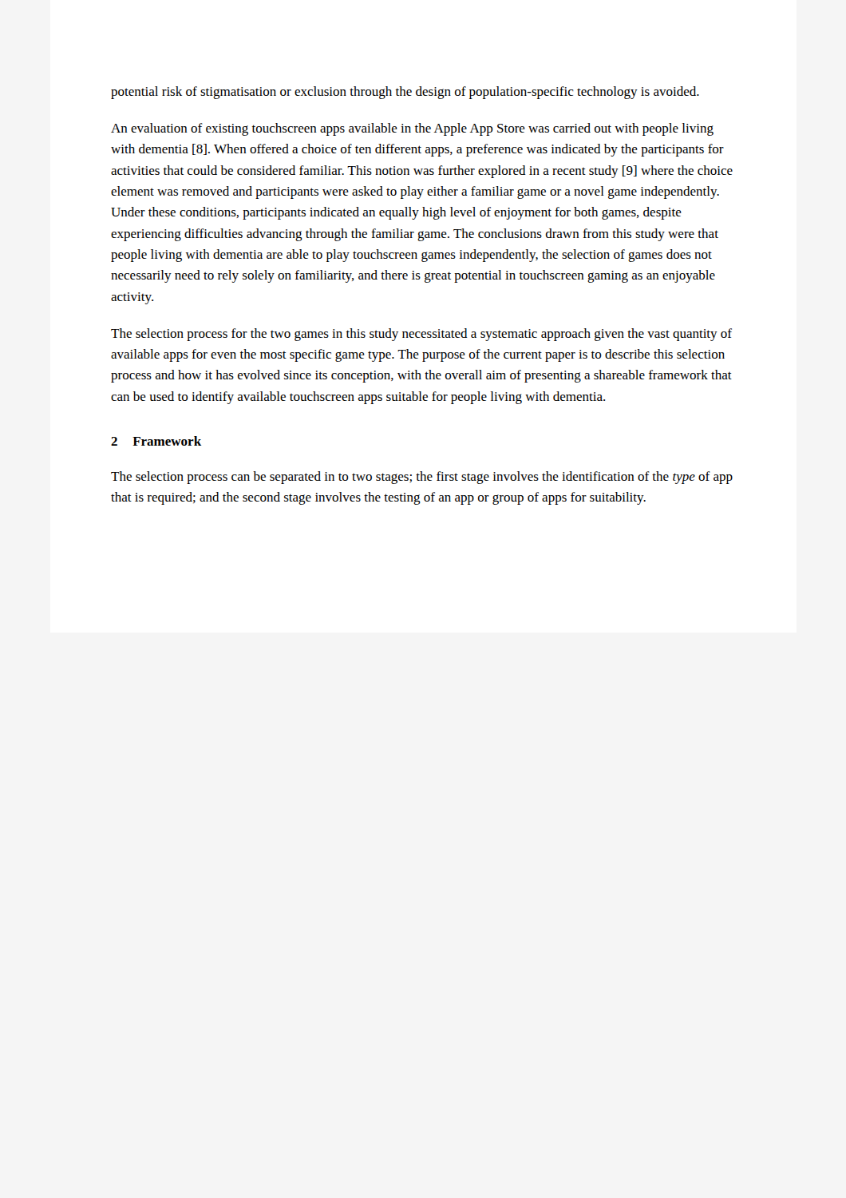potential risk of stigmatisation or exclusion through the design of population-specific technology is avoided.
An evaluation of existing touchscreen apps available in the Apple App Store was carried out with people living with dementia [8]. When offered a choice of ten different apps, a preference was indicated by the participants for activities that could be considered familiar. This notion was further explored in a recent study [9] where the choice element was removed and participants were asked to play either a familiar game or a novel game independently. Under these conditions, participants indicated an equally high level of enjoyment for both games, despite experiencing difficulties advancing through the familiar game. The conclusions drawn from this study were that people living with dementia are able to play touchscreen games independently, the selection of games does not necessarily need to rely solely on familiarity, and there is great potential in touchscreen gaming as an enjoyable activity.
The selection process for the two games in this study necessitated a systematic approach given the vast quantity of available apps for even the most specific game type. The purpose of the current paper is to describe this selection process and how it has evolved since its conception, with the overall aim of presenting a shareable framework that can be used to identify available touchscreen apps suitable for people living with dementia.
2 Framework
The selection process can be separated in to two stages; the first stage involves the identification of the type of app that is required; and the second stage involves the testing of an app or group of apps for suitability.